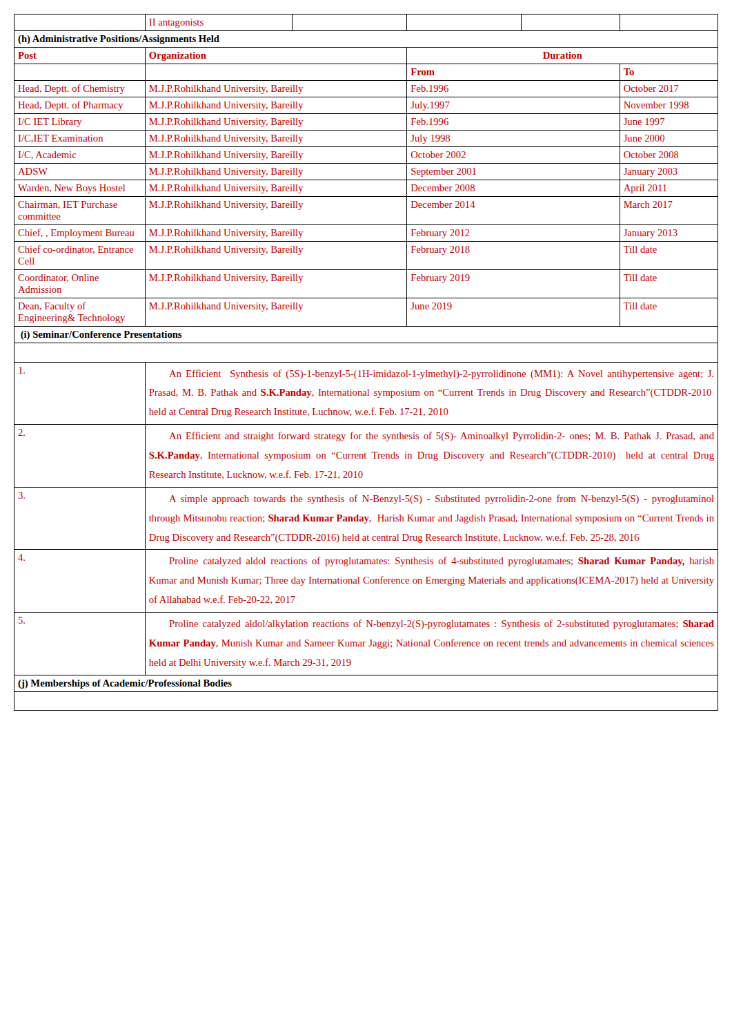| | II antagonists | | | | |
| (h) Administrative Positions/Assignments Held |
| Post | Organization | Duration |
| | | From | To |
| Head, Deptt. of Chemistry | M.J.P.Rohilkhand University, Bareilly | Feb.1996 | October 2017 |
| Head, Deptt. of Pharmacy | M.J.P.Rohilkhand University, Bareilly | July.1997 | November 1998 |
| I/C IET Library | M.J.P.Rohilkhand University, Bareilly | Feb.1996 | June 1997 |
| I/C,IET Examination | M.J.P.Rohilkhand University, Bareilly | July 1998 | June 2000 |
| I/C, Academic | M.J.P.Rohilkhand University, Bareilly | October 2002 | October 2008 |
| ADSW | M.J.P.Rohilkhand University, Bareilly | September 2001 | January 2003 |
| Warden, New Boys Hostel | M.J.P.Rohilkhand University, Bareilly | December 2008 | April 2011 |
| Chairman, IET Purchase committee | M.J.P.Rohilkhand University, Bareilly | December 2014 | March 2017 |
| Chief, , Employment Bureau | M.J.P.Rohilkhand University, Bareilly | February 2012 | January 2013 |
| Chief co-ordinator, Entrance Cell | M.J.P.Rohilkhand University, Bareilly | February 2018 | Till date |
| Coordinator, Online Admission | M.J.P.Rohilkhand University, Bareilly | February 2019 | Till date |
| Dean, Faculty of Engineering& Technology | M.J.P.Rohilkhand University, Bareilly | June 2019 | Till date |
| (i) Seminar/Conference Presentations |
| 1. | An Efficient Synthesis of (5S)-1-benzyl-5-(1H-imidazol-1-ylmethyl)-2-pyrrolidinone (MM1): A Novel antihypertensive agent; J. Prasad, M. B. Pathak and S.K.Panday , International symposium on “Current Trends in Drug Discovery and Research”(CTDDR-2010 held at Central Drug Research Institute, Luchnow, w.e.f. Feb. 17-21, 2010 |
| 2. | An Efficient and straight forward strategy for the synthesis of 5(S)- Aminoalkyl Pyrrolidin-2- ones; M. B. Pathak J. Prasad, and S.K.Panday , International symposium on “Current Trends in Drug Discovery and Research”(CTDDR-2010) held at central Drug Research Institute, Lucknow, w.e.f. Feb. 17-21, 2010 |
| 3. | A simple approach towards the synthesis of N-Benzyl-5(S) - Substituted pyrrolidin-2-one from N-benzyl-5(S) - pyroglutaminol through Mitsunobu reaction; Sharad Kumar Panday , Harish Kumar and Jagdish Prasad, International symposium on “Current Trends in Drug Discovery and Research”(CTDDR-2016) held at central Drug Research Institute, Lucknow, w.e.f. Feb. 25-28, 2016 |
| 4. | Proline catalyzed aldol reactions of pyroglutamates: Synthesis of 4-substituted pyroglutamates; Sharad Kumar Panday, harish Kumar and Munish Kumar; Three day International Conference on Emerging Materials and applications(ICEMA-2017) held at University of Allahabad w.e.f. Feb-20-22, 2017 |
| 5. | Proline catalyzed aldol/alkylation reactions of N-benzyl-2(S)-pyroglutamates : Synthesis of 2-substituted pyroglutamates; Sharad Kumar Panday , Munish Kumar and Sameer Kumar Jaggi; National Conference on recent trends and advancements in chemical sciences held at Delhi University w.e.f. March 29-31, 2019 |
| (j) Memberships of Academic/Professional Bodies |